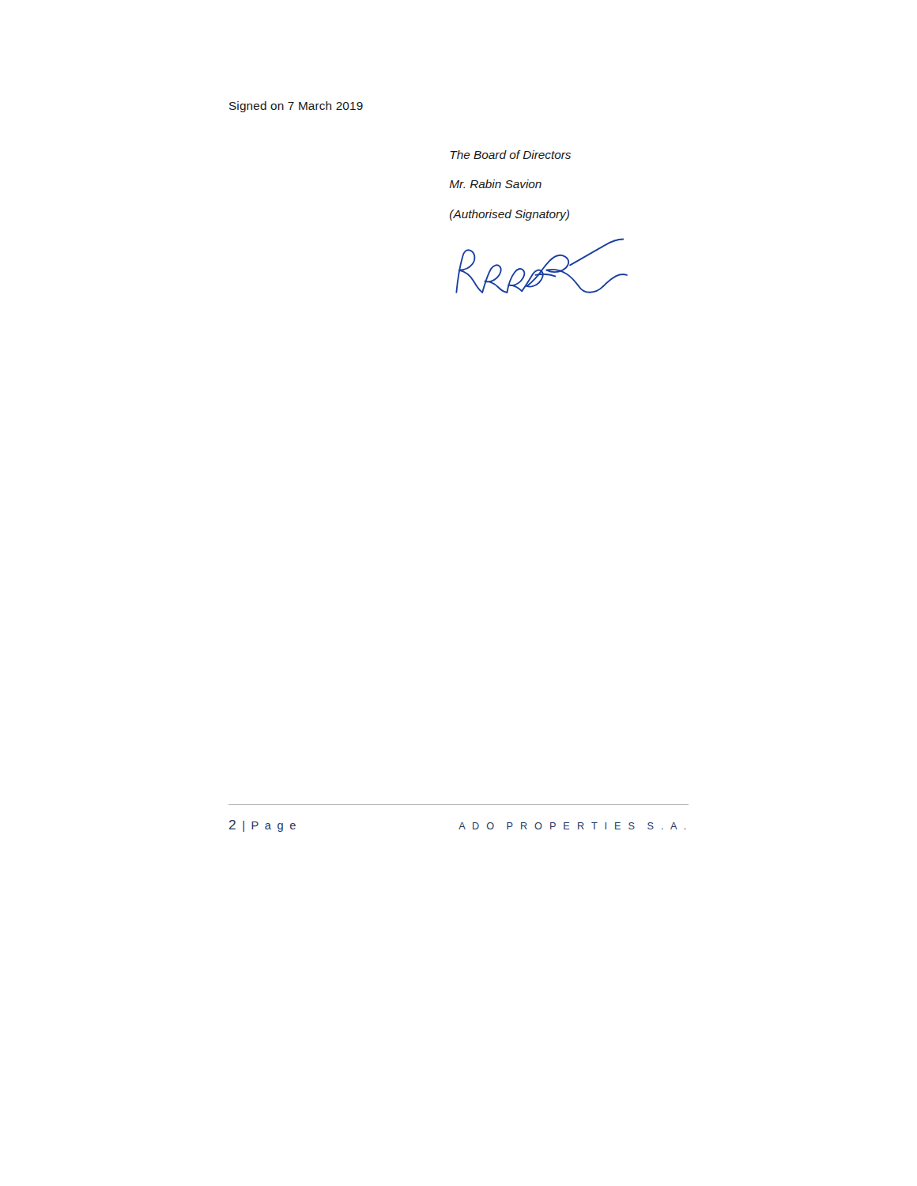Signed on 7 March 2019
The Board of Directors
Mr. Rabin Savion
(Authorised Signatory)
2 | P a g e
A D O P R O P E R T I E S S . A .